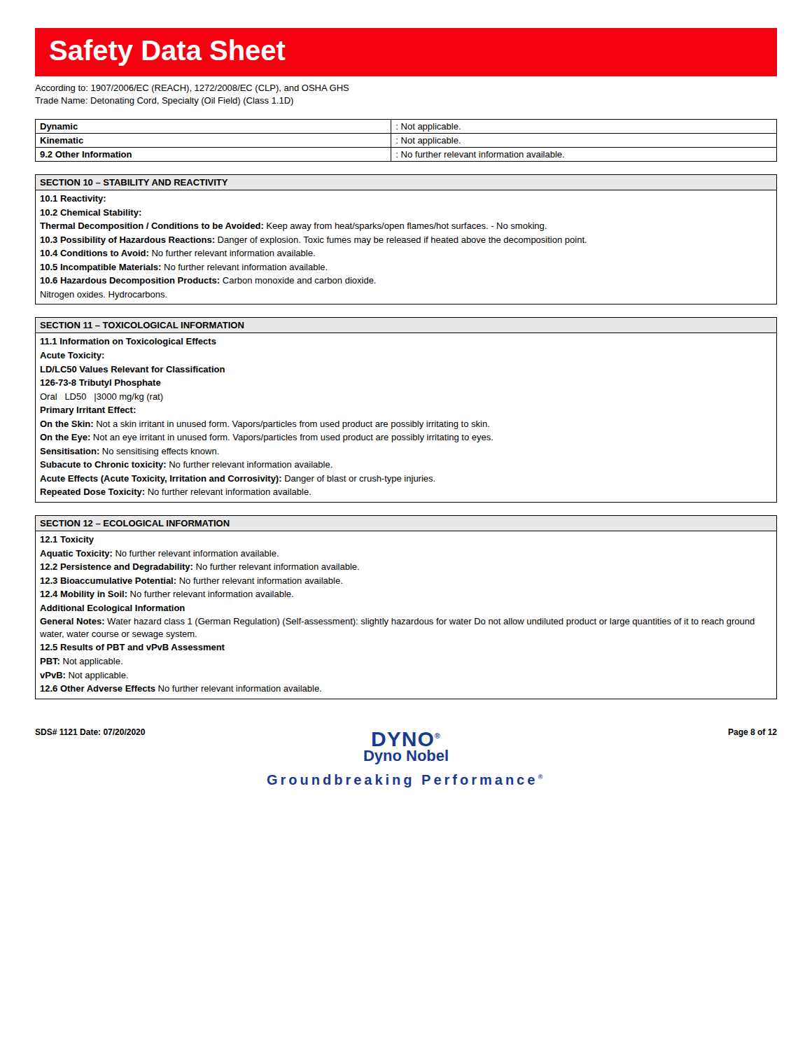Safety Data Sheet
According to: 1907/2006/EC (REACH), 1272/2008/EC (CLP), and OSHA GHS
Trade Name: Detonating Cord, Specialty (Oil Field) (Class 1.1D)
| Dynamic | : Not applicable. |
| Kinematic | : Not applicable. |
| 9.2 Other Information | : No further relevant information available. |
SECTION 10 – STABILITY AND REACTIVITY
10.1 Reactivity:
10.2 Chemical Stability:
Thermal Decomposition / Conditions to be Avoided: Keep away from heat/sparks/open flames/hot surfaces. - No smoking.
10.3 Possibility of Hazardous Reactions: Danger of explosion. Toxic fumes may be released if heated above the decomposition point.
10.4 Conditions to Avoid: No further relevant information available.
10.5 Incompatible Materials: No further relevant information available.
10.6 Hazardous Decomposition Products: Carbon monoxide and carbon dioxide.
Nitrogen oxides. Hydrocarbons.
SECTION 11 – TOXICOLOGICAL INFORMATION
11.1 Information on Toxicological Effects
Acute Toxicity:
LD/LC50 Values Relevant for Classification
126-73-8 Tributyl Phosphate
Oral LD50 |3000 mg/kg (rat)
Primary Irritant Effect:
On the Skin: Not a skin irritant in unused form. Vapors/particles from used product are possibly irritating to skin.
On the Eye: Not an eye irritant in unused form. Vapors/particles from used product are possibly irritating to eyes.
Sensitisation: No sensitising effects known.
Subacute to Chronic toxicity: No further relevant information available.
Acute Effects (Acute Toxicity, Irritation and Corrosivity): Danger of blast or crush-type injuries.
Repeated Dose Toxicity: No further relevant information available.
SECTION 12 – ECOLOGICAL INFORMATION
12.1 Toxicity
Aquatic Toxicity: No further relevant information available.
12.2 Persistence and Degradability: No further relevant information available.
12.3 Bioaccumulative Potential: No further relevant information available.
12.4 Mobility in Soil: No further relevant information available.
Additional Ecological Information
General Notes: Water hazard class 1 (German Regulation) (Self-assessment): slightly hazardous for water Do not allow undiluted product or large quantities of it to reach ground water, water course or sewage system.
12.5 Results of PBT and vPvB Assessment
PBT: Not applicable.
vPvB: Not applicable.
12.6 Other Adverse Effects No further relevant information available.
SDS# 1121 Date: 07/20/2020 Page 8 of 12
DYNO®
Dyno Nobel
Groundbreaking Performance®